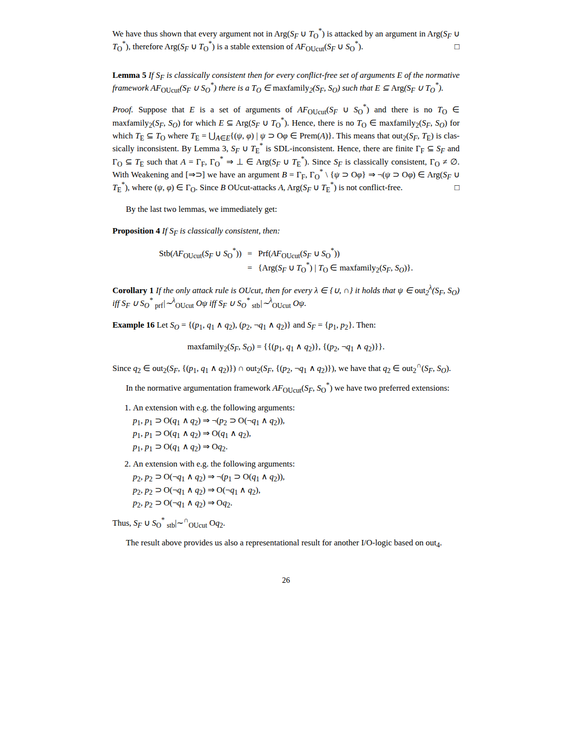We have thus shown that every argument not in Arg(SF ∪ TO*) is attacked by an argument in Arg(SF ∪ TO*), therefore Arg(SF ∪ TO*) is a stable extension of AFOUcut(SF ∪ SO*). □
Lemma 5 If SF is classically consistent then for every conflict-free set of arguments E of the normative framework AFOUcut(SF ∪ SO*) there is a TO ∈ maxfamily2(SF, SO) such that E ⊆ Arg(SF ∪ TO*).
Proof. Suppose that E is a set of arguments of AFOUcut(SF ∪ SO*) and there is no TO ∈ maxfamily2(SF, SO) for which E ⊆ Arg(SF ∪ TO*). Hence, there is no TO ∈ maxfamily2(SF, SO) for which TE ⊆ TO where TE = ⋃A∈E{(ψ, φ) | ψ ⊃ Oφ ∈ Prem(A)}. This means that out2(SF, TE) is classically inconsistent. By Lemma 3, SF ∪ TE* is SDL-inconsistent. Hence, there are finite ΓF ⊆ SF and ΓO ⊆ TE such that A = ΓF, ΓO* ⇒ ⊥ ∈ Arg(SF ∪ TE*). Since SF is classically consistent, ΓO ≠ ∅. With Weakening and [⇒⊃] we have an argument B = ΓF, ΓO* \ {ψ ⊃ Oφ} ⇒ ¬(ψ ⊃ Oφ) ∈ Arg(SF ∪ TE*), where (ψ, φ) ∈ ΓO. Since B OUcut-attacks A, Arg(SF ∪ TE*) is not conflict-free. □
By the last two lemmas, we immediately get:
Proposition 4 If SF is classically consistent, then:
| Stb ( AF OUcut ( S F ∪ S O * )) | = | Prf ( AF OUcut ( S F ∪ S O * )) |
| | = | { Arg ( S F ∪ T O * ) / T O ∈ maxfamily 2 ( S F , S O )}. |
Corollary 1 If the only attack rule is OUcut, then for every λ ∈ {∪, ∩} it holds that ψ ∈ out2λ(SF, SO) iff SF ∪ SO* prf|∼λOUcut Oψ iff SF ∪ SO* stb|∼λOUcut Oψ.
Example 16 Let SO = {(p1, q1 ∧ q2), (p2, ¬q1 ∧ q2)} and SF = {p1, p2}. Then:
maxfamily2(SF, SO) = {{(p1, q1 ∧ q2)}, {(p2, ¬q1 ∧ q2)}}.
Since q2 ∈ out2(SF, {(p1, q1 ∧ q2)}) ∩ out2(SF, {(p2, ¬q1 ∧ q2)}), we have that q2 ∈ out2∩(SF, SO).
In the normative argumentation framework AFOUcut(SF, SO*) we have two preferred extensions:
An extension with e.g. the following arguments: p1, p1 ⊃ O(q1 ∧ q2) ⇒ ¬(p2 ⊃ O(¬q1 ∧ q2)), p1, p1 ⊃ O(q1 ∧ q2) ⇒ O(q1 ∧ q2), p1, p1 ⊃ O(q1 ∧ q2) ⇒ Oq2.
An extension with e.g. the following arguments: p2, p2 ⊃ O(¬q1 ∧ q2) ⇒ ¬(p1 ⊃ O(q1 ∧ q2)), p2, p2 ⊃ O(¬q1 ∧ q2) ⇒ O(¬q1 ∧ q2), p2, p2 ⊃ O(¬q1 ∧ q2) ⇒ Oq2.
Thus, SF ∪ SO* stb|∼∩OUcut Oq2.
The result above provides us also a representational result for another I/O-logic based on out4.
26